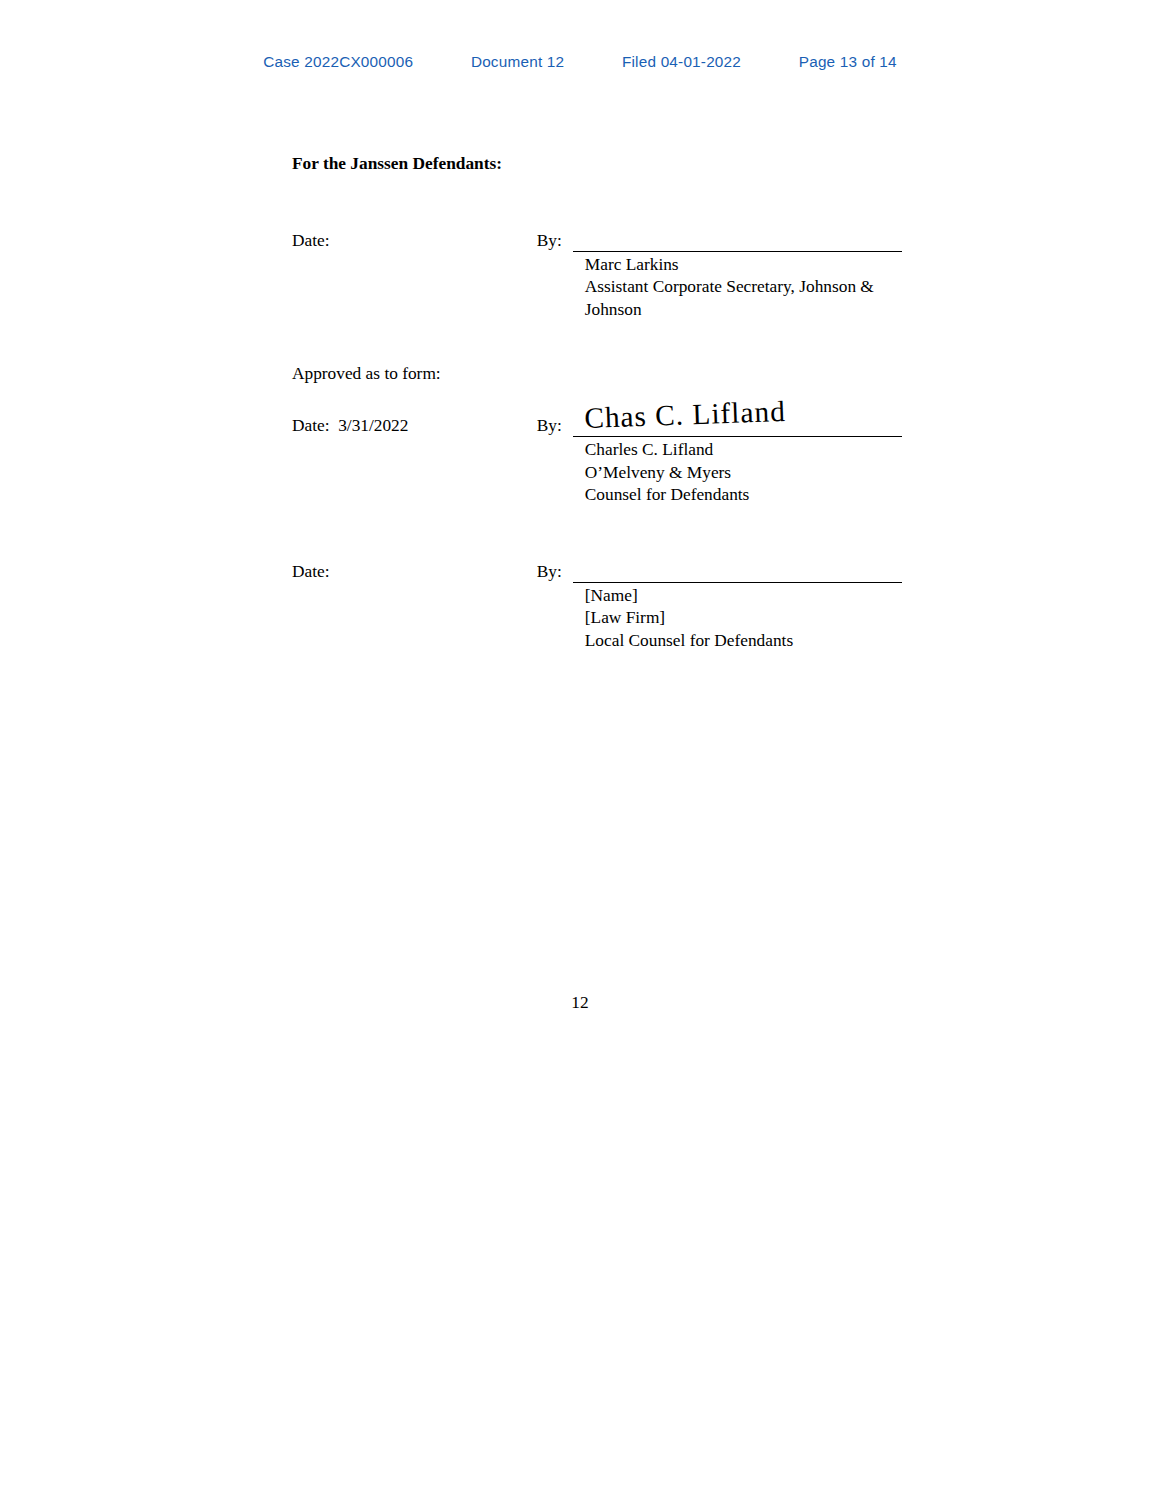Case 2022CX000006 Document 12 Filed 04-01-2022 Page 13 of 14
For the Janssen Defendants:
Date:
By:
Marc Larkins
Assistant Corporate Secretary, Johnson & Johnson
Approved as to form:
Date: 3/31/2022
By:
Chas C. Lifland
Charles C. Lifland
O’Melveny & Myers
Counsel for Defendants
Date:
By:
[Name]
[Law Firm]
Local Counsel for Defendants
12